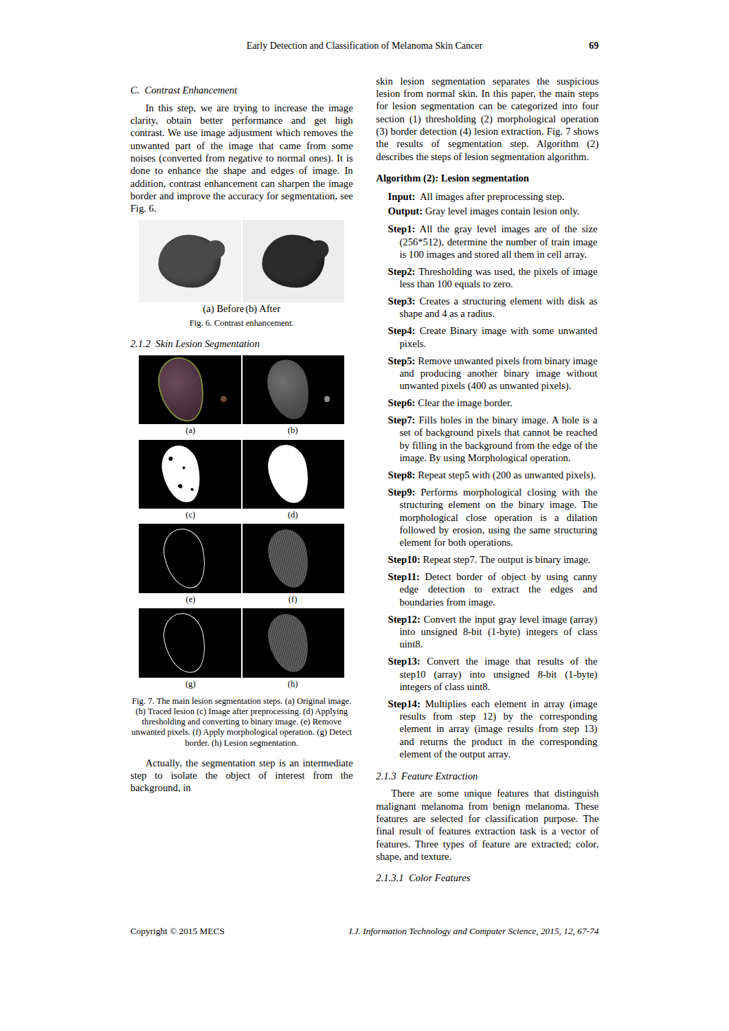Early Detection and Classification of Melanoma Skin Cancer 69
C. Contrast Enhancement
In this step, we are trying to increase the image clarity, obtain better performance and get high contrast. We use image adjustment which removes the unwanted part of the image that came from some noises (converted from negative to normal ones). It is done to enhance the shape and edges of image. In addition, contrast enhancement can sharpen the image border and improve the accuracy for segmentation, see Fig. 6.
(a) Before (b) After
Fig. 6. Contrast enhancement.
2.1.2 Skin Lesion Segmentation
(a)
(b)
(c)
(d)
(e)
(f)
(g)
(h)
Fig. 7. The main lesion segmentation steps. (a) Original image. (b) Traced lesion (c) Image after preprocessing. (d) Applying thresholding and converting to binary image. (e) Remove unwanted pixels. (f) Apply morphological operation. (g) Detect border. (h) Lesion segmentation.
Actually, the segmentation step is an intermediate step to isolate the object of interest from the background, in
skin lesion segmentation separates the suspicious lesion from normal skin. In this paper, the main steps for lesion segmentation can be categorized into four section (1) thresholding (2) morphological operation (3) border detection (4) lesion extraction. Fig. 7 shows the results of segmentation step. Algorithm (2) describes the steps of lesion segmentation algorithm.
Algorithm (2): Lesion segmentation
Input: All images after preprocessing step.
Output: Gray level images contain lesion only.
Step1: All the gray level images are of the size (256*512), determine the number of train image is 100 images and stored all them in cell array.
Step2: Thresholding was used, the pixels of image less than 100 equals to zero.
Step3: Creates a structuring element with disk as shape and 4 as a radius.
Step4: Create Binary image with some unwanted pixels.
Step5: Remove unwanted pixels from binary image and producing another binary image without unwanted pixels (400 as unwanted pixels).
Step6: Clear the image border.
Step7: Fills holes in the binary image. A hole is a set of background pixels that cannot be reached by filling in the background from the edge of the image. By using Morphological operation.
Step8: Repeat step5 with (200 as unwanted pixels).
Step9: Performs morphological closing with the structuring element on the binary image. The morphological close operation is a dilation followed by erosion, using the same structuring element for both operations.
Step10: Repeat step7. The output is binary image.
Step11: Detect border of object by using canny edge detection to extract the edges and boundaries from image.
Step12: Convert the input gray level image (array) into unsigned 8-bit (1-byte) integers of class uint8.
Step13: Convert the image that results of the step10 (array) into unsigned 8-bit (1-byte) integers of class uint8.
Step14: Multiplies each element in array (image results from step 12) by the corresponding element in array (image results from step 13) and returns the product in the corresponding element of the output array.
2.1.3 Feature Extraction
There are some unique features that distinguish malignant melanoma from benign melanoma. These features are selected for classification purpose. The final result of features extraction task is a vector of features. Three types of feature are extracted; color, shape, and texture.
2.1.3.1 Color Features
Copyright © 2015 MECS
I.J. Information Technology and Computer Science, 2015, 12, 67-74